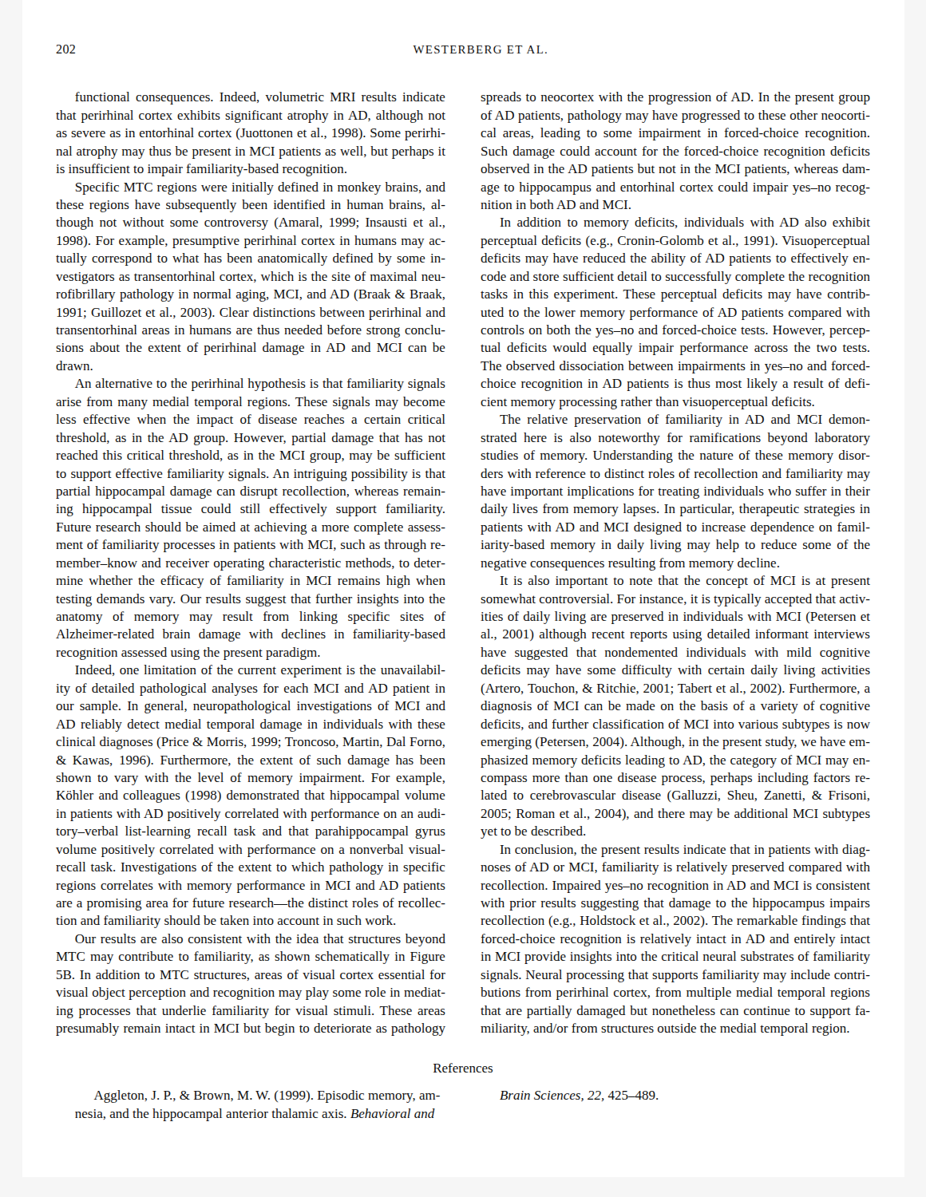202 Westerberg et al.
functional consequences. Indeed, volumetric MRI results indicate that perirhinal cortex exhibits significant atrophy in AD, although not as severe as in entorhinal cortex (Juottonen et al., 1998). Some perirhinal atrophy may thus be present in MCI patients as well, but perhaps it is insufficient to impair familiarity-based recognition.
Specific MTC regions were initially defined in monkey brains, and these regions have subsequently been identified in human brains, although not without some controversy (Amaral, 1999; Insausti et al., 1998). For example, presumptive perirhinal cortex in humans may actually correspond to what has been anatomically defined by some investigators as transentorhinal cortex, which is the site of maximal neurofibrillary pathology in normal aging, MCI, and AD (Braak & Braak, 1991; Guillozet et al., 2003). Clear distinctions between perirhinal and transentorhinal areas in humans are thus needed before strong conclusions about the extent of perirhinal damage in AD and MCI can be drawn.
An alternative to the perirhinal hypothesis is that familiarity signals arise from many medial temporal regions. These signals may become less effective when the impact of disease reaches a certain critical threshold, as in the AD group. However, partial damage that has not reached this critical threshold, as in the MCI group, may be sufficient to support effective familiarity signals. An intriguing possibility is that partial hippocampal damage can disrupt recollection, whereas remaining hippocampal tissue could still effectively support familiarity. Future research should be aimed at achieving a more complete assessment of familiarity processes in patients with MCI, such as through remember–know and receiver operating characteristic methods, to determine whether the efficacy of familiarity in MCI remains high when testing demands vary. Our results suggest that further insights into the anatomy of memory may result from linking specific sites of Alzheimer-related brain damage with declines in familiarity-based recognition assessed using the present paradigm.
Indeed, one limitation of the current experiment is the unavailability of detailed pathological analyses for each MCI and AD patient in our sample. In general, neuropathological investigations of MCI and AD reliably detect medial temporal damage in individuals with these clinical diagnoses (Price & Morris, 1999; Troncoso, Martin, Dal Forno, & Kawas, 1996). Furthermore, the extent of such damage has been shown to vary with the level of memory impairment. For example, Köhler and colleagues (1998) demonstrated that hippocampal volume in patients with AD positively correlated with performance on an auditory–verbal list-learning recall task and that parahippocampal gyrus volume positively correlated with performance on a nonverbal visual-recall task. Investigations of the extent to which pathology in specific regions correlates with memory performance in MCI and AD patients are a promising area for future research—the distinct roles of recollection and familiarity should be taken into account in such work.
Our results are also consistent with the idea that structures beyond MTC may contribute to familiarity, as shown schematically in Figure 5B. In addition to MTC structures, areas of visual cortex essential for visual object perception and recognition may play some role in mediating processes that underlie familiarity for visual stimuli. These areas presumably remain intact in MCI but begin to deteriorate as pathology spreads to neocortex with the progression of AD. In the present group of AD patients, pathology may have progressed to these other neocortical areas, leading to some impairment in forced-choice recognition. Such damage could account for the forced-choice recognition deficits observed in the AD patients but not in the MCI patients, whereas damage to hippocampus and entorhinal cortex could impair yes–no recognition in both AD and MCI.
In addition to memory deficits, individuals with AD also exhibit perceptual deficits (e.g., Cronin-Golomb et al., 1991). Visuoperceptual deficits may have reduced the ability of AD patients to effectively encode and store sufficient detail to successfully complete the recognition tasks in this experiment. These perceptual deficits may have contributed to the lower memory performance of AD patients compared with controls on both the yes–no and forced-choice tests. However, perceptual deficits would equally impair performance across the two tests. The observed dissociation between impairments in yes–no and forced-choice recognition in AD patients is thus most likely a result of deficient memory processing rather than visuoperceptual deficits.
The relative preservation of familiarity in AD and MCI demonstrated here is also noteworthy for ramifications beyond laboratory studies of memory. Understanding the nature of these memory disorders with reference to distinct roles of recollection and familiarity may have important implications for treating individuals who suffer in their daily lives from memory lapses. In particular, therapeutic strategies in patients with AD and MCI designed to increase dependence on familiarity-based memory in daily living may help to reduce some of the negative consequences resulting from memory decline.
It is also important to note that the concept of MCI is at present somewhat controversial. For instance, it is typically accepted that activities of daily living are preserved in individuals with MCI (Petersen et al., 2001) although recent reports using detailed informant interviews have suggested that nondemented individuals with mild cognitive deficits may have some difficulty with certain daily living activities (Artero, Touchon, & Ritchie, 2001; Tabert et al., 2002). Furthermore, a diagnosis of MCI can be made on the basis of a variety of cognitive deficits, and further classification of MCI into various subtypes is now emerging (Petersen, 2004). Although, in the present study, we have emphasized memory deficits leading to AD, the category of MCI may encompass more than one disease process, perhaps including factors related to cerebrovascular disease (Galluzzi, Sheu, Zanetti, & Frisoni, 2005; Roman et al., 2004), and there may be additional MCI subtypes yet to be described.
In conclusion, the present results indicate that in patients with diagnoses of AD or MCI, familiarity is relatively preserved compared with recollection. Impaired yes–no recognition in AD and MCI is consistent with prior results suggesting that damage to the hippocampus impairs recollection (e.g., Holdstock et al., 2002). The remarkable findings that forced-choice recognition is relatively intact in AD and entirely intact in MCI provide insights into the critical neural substrates of familiarity signals. Neural processing that supports familiarity may include contributions from perirhinal cortex, from multiple medial temporal regions that are partially damaged but nonetheless can continue to support familiarity, and/or from structures outside the medial temporal region.
References
Aggleton, J. P., & Brown, M. W. (1999). Episodic memory, amnesia, and the hippocampal anterior thalamic axis. Behavioral and Brain Sciences, 22, 425–489.